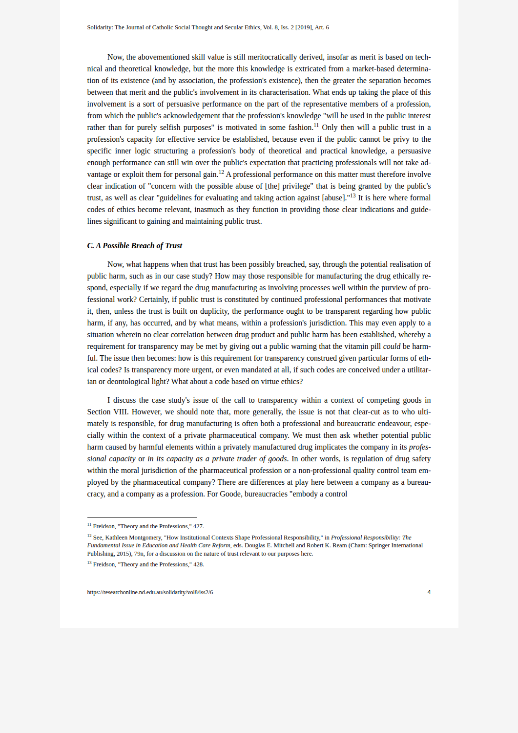Solidarity: The Journal of Catholic Social Thought and Secular Ethics, Vol. 8, Iss. 2 [2019], Art. 6
Now, the abovementioned skill value is still meritocratically derived, insofar as merit is based on technical and theoretical knowledge, but the more this knowledge is extricated from a market-based determination of its existence (and by association, the profession's existence), then the greater the separation becomes between that merit and the public's involvement in its characterisation. What ends up taking the place of this involvement is a sort of persuasive performance on the part of the representative members of a profession, from which the public's acknowledgement that the profession's knowledge "will be used in the public interest rather than for purely selfish purposes" is motivated in some fashion.11 Only then will a public trust in a profession's capacity for effective service be established, because even if the public cannot be privy to the specific inner logic structuring a profession's body of theoretical and practical knowledge, a persuasive enough performance can still win over the public's expectation that practicing professionals will not take advantage or exploit them for personal gain.12 A professional performance on this matter must therefore involve clear indication of "concern with the possible abuse of [the] privilege" that is being granted by the public's trust, as well as clear "guidelines for evaluating and taking action against [abuse]."13 It is here where formal codes of ethics become relevant, inasmuch as they function in providing those clear indications and guidelines significant to gaining and maintaining public trust.
C. A Possible Breach of Trust
Now, what happens when that trust has been possibly breached, say, through the potential realisation of public harm, such as in our case study? How may those responsible for manufacturing the drug ethically respond, especially if we regard the drug manufacturing as involving processes well within the purview of professional work? Certainly, if public trust is constituted by continued professional performances that motivate it, then, unless the trust is built on duplicity, the performance ought to be transparent regarding how public harm, if any, has occurred, and by what means, within a profession's jurisdiction. This may even apply to a situation wherein no clear correlation between drug product and public harm has been established, whereby a requirement for transparency may be met by giving out a public warning that the vitamin pill could be harmful. The issue then becomes: how is this requirement for transparency construed given particular forms of ethical codes? Is transparency more urgent, or even mandated at all, if such codes are conceived under a utilitarian or deontological light? What about a code based on virtue ethics?
I discuss the case study's issue of the call to transparency within a context of competing goods in Section VIII. However, we should note that, more generally, the issue is not that clear-cut as to who ultimately is responsible, for drug manufacturing is often both a professional and bureaucratic endeavour, especially within the context of a private pharmaceutical company. We must then ask whether potential public harm caused by harmful elements within a privately manufactured drug implicates the company in its professional capacity or in its capacity as a private trader of goods. In other words, is regulation of drug safety within the moral jurisdiction of the pharmaceutical profession or a non-professional quality control team employed by the pharmaceutical company? There are differences at play here between a company as a bureaucracy, and a company as a profession. For Goode, bureaucracies "embody a control
11 Freidson, "Theory and the Professions," 427.
12 See, Kathleen Montgomery, "How Institutional Contexts Shape Professional Responsibility," in Professional Responsibility: The Fundamental Issue in Education and Health Care Reform, eds. Douglas E. Mitchell and Robert K. Ream (Cham: Springer International Publishing, 2015), 79n, for a discussion on the nature of trust relevant to our purposes here.
13 Freidson, "Theory and the Professions," 428.
https://researchonline.nd.edu.au/solidarity/vol8/iss2/6 4